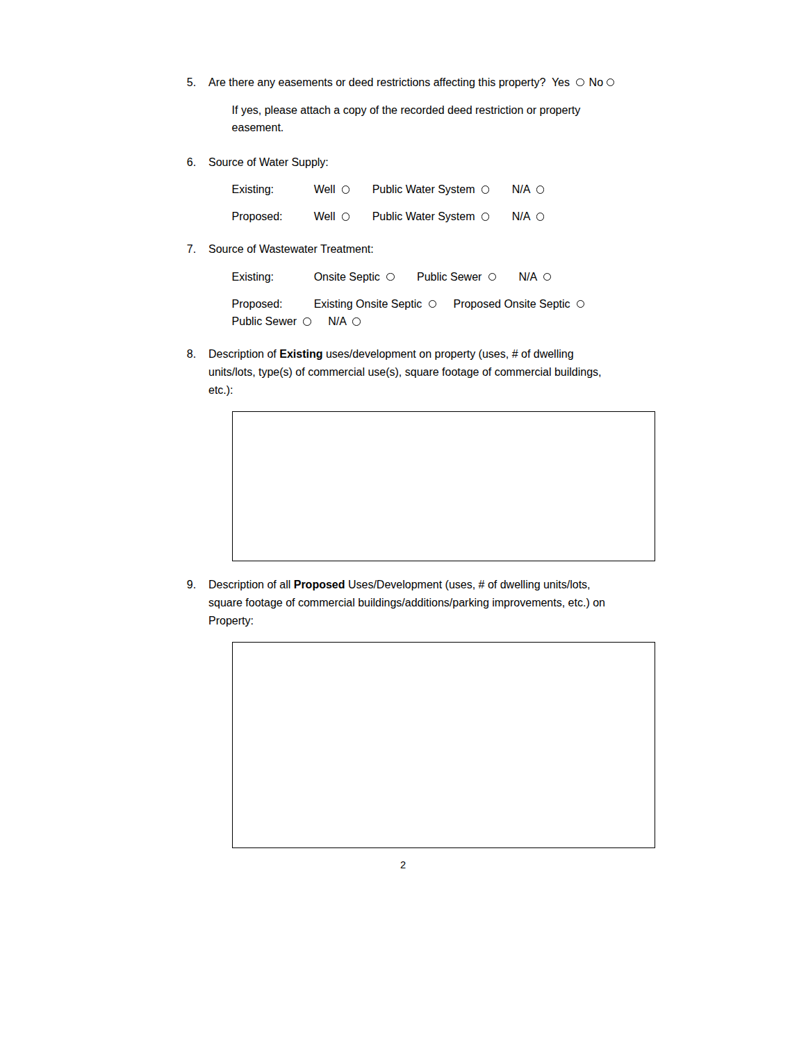Are there any easements or deed restrictions affecting this property? Yes No
If yes, please attach a copy of the recorded deed restriction or property easement.
Source of Water Supply:
Existing: Well Public Water System N/A
Proposed: Well Public Water System N/A
Source of Wastewater Treatment:
Existing: Onsite Septic Public Sewer N/A
Proposed: Existing Onsite Septic Proposed Onsite Septic Public Sewer N/A
Description of Existing uses/development on property (uses, # of dwelling units/lots, type(s) of commercial use(s), square footage of commercial buildings, etc.):
Description of all Proposed Uses/Development (uses, # of dwelling units/lots, square footage of commercial buildings/additions/parking improvements, etc.) on Property:
2